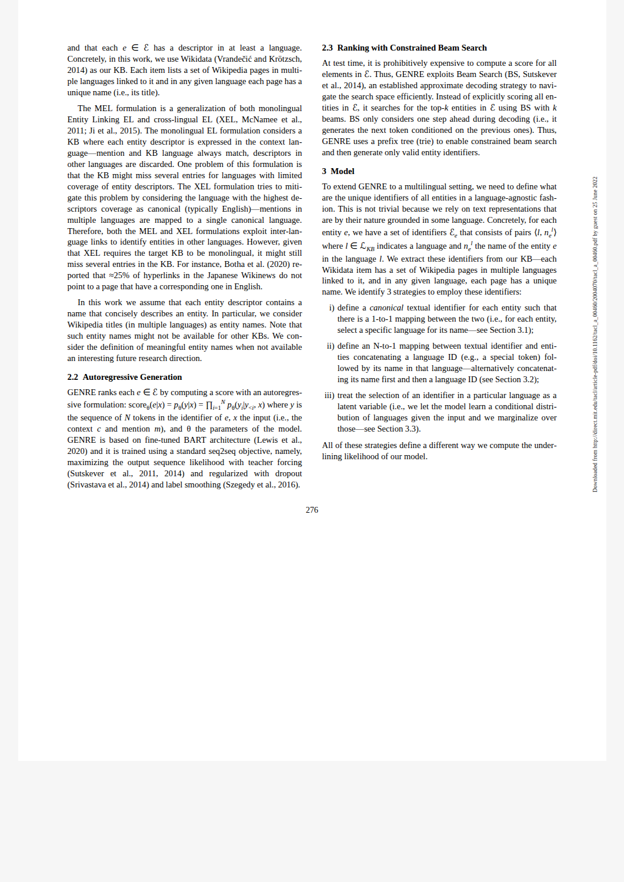Downloaded from http://direct.mit.edu/tacl/article-pdf/doi/10.1162/tacl_a_00460/2004070/tacl_a_00460.pdf by guest on 25 June 2022
and that each e ∈ ℰ has a descriptor in at least a language. Concretely, in this work, we use Wikidata (Vrandečić and Krötzsch, 2014) as our KB. Each item lists a set of Wikipedia pages in multiple languages linked to it and in any given language each page has a unique name (i.e., its title).
The MEL formulation is a generalization of both monolingual Entity Linking EL and cross-lingual EL (XEL, McNamee et al., 2011; Ji et al., 2015). The monolingual EL formulation considers a KB where each entity descriptor is expressed in the context language—mention and KB language always match, descriptors in other languages are discarded. One problem of this formulation is that the KB might miss several entries for languages with limited coverage of entity descriptors. The XEL formulation tries to mitigate this problem by considering the language with the highest descriptors coverage as canonical (typically English)—mentions in multiple languages are mapped to a single canonical language. Therefore, both the MEL and XEL formulations exploit inter-language links to identify entities in other languages. However, given that XEL requires the target KB to be monolingual, it might still miss several entries in the KB. For instance, Botha et al. (2020) reported that ≈25% of hyperlinks in the Japanese Wikinews do not point to a page that have a corresponding one in English.
In this work we assume that each entity descriptor contains a name that concisely describes an entity. In particular, we consider Wikipedia titles (in multiple languages) as entity names. Note that such entity names might not be available for other KBs. We consider the definition of meaningful entity names when not available an interesting future research direction.
2.2 Autoregressive Generation
GENRE ranks each e ∈ ℰ by computing a score with an autoregressive formulation: scoreθ(e|x) = pθ(y|x) = ∏i=1N pθ(yi|y<i, x) where y is the sequence of N tokens in the identifier of e, x the input (i.e., the context c and mention m), and θ the parameters of the model. GENRE is based on fine-tuned BART architecture (Lewis et al., 2020) and it is trained using a standard seq2seq objective, namely, maximizing the output sequence likelihood with teacher forcing (Sutskever et al., 2011, 2014) and regularized with dropout (Srivastava et al., 2014) and label smoothing (Szegedy et al., 2016).
2.3 Ranking with Constrained Beam Search
At test time, it is prohibitively expensive to compute a score for all elements in ℰ. Thus, GENRE exploits Beam Search (BS, Sutskever et al., 2014), an established approximate decoding strategy to navigate the search space efficiently. Instead of explicitly scoring all entities in ℰ, it searches for the top-k entities in ℰ using BS with k beams. BS only considers one step ahead during decoding (i.e., it generates the next token conditioned on the previous ones). Thus, GENRE uses a prefix tree (trie) to enable constrained beam search and then generate only valid entity identifiers.
3 Model
To extend GENRE to a multilingual setting, we need to define what are the unique identifiers of all entities in a language-agnostic fashion. This is not trivial because we rely on text representations that are by their nature grounded in some language. Concretely, for each entity e, we have a set of identifiers ℰe that consists of pairs ⟨l, nel⟩ where l ∈ ℒKB indicates a language and nel the name of the entity e in the language l. We extract these identifiers from our KB—each Wikidata item has a set of Wikipedia pages in multiple languages linked to it, and in any given language, each page has a unique name. We identify 3 strategies to employ these identifiers:
i) define a canonical textual identifier for each entity such that there is a 1-to-1 mapping between the two (i.e., for each entity, select a specific language for its name—see Section 3.1);
ii) define an N-to-1 mapping between textual identifier and entities concatenating a language ID (e.g., a special token) followed by its name in that language—alternatively concatenating its name first and then a language ID (see Section 3.2);
iii) treat the selection of an identifier in a particular language as a latent variable (i.e., we let the model learn a conditional distribution of languages given the input and we marginalize over those—see Section 3.3).
All of these strategies define a different way we compute the underlining likelihood of our model.
276